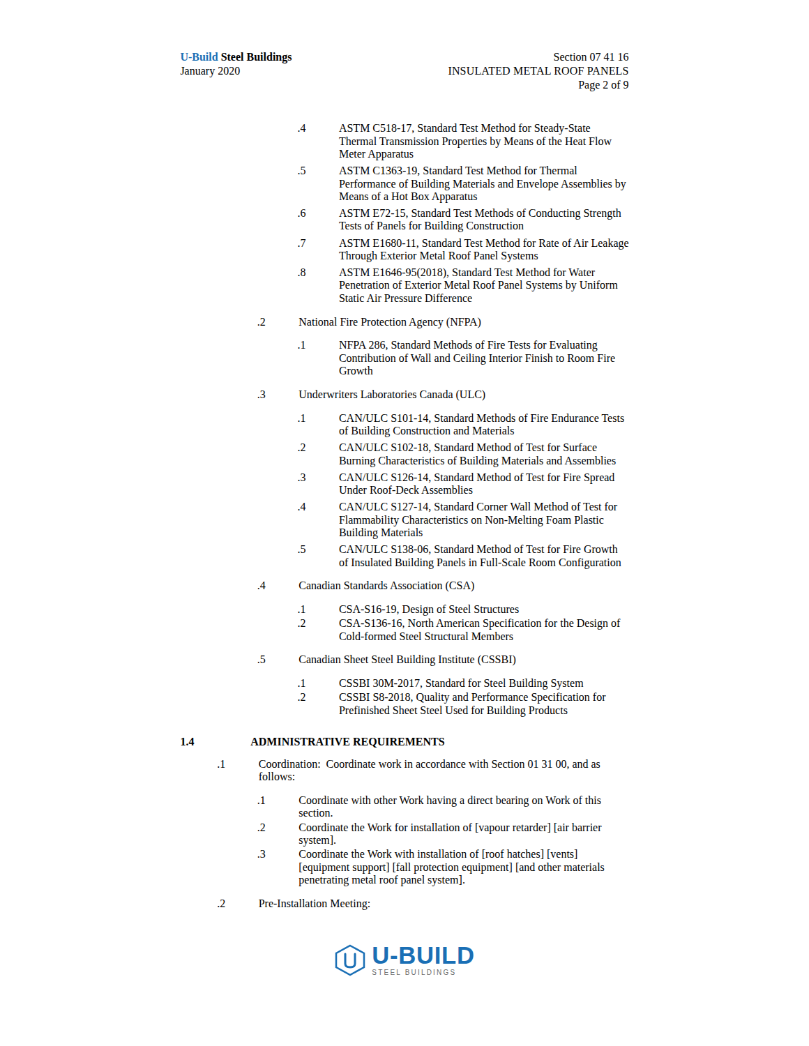U-Build Steel Buildings
January 2020
Section 07 41 16
INSULATED METAL ROOF PANELS
Page 2 of 9
.4
ASTM C518-17, Standard Test Method for Steady-State Thermal Transmission Properties by Means of the Heat Flow Meter Apparatus
.5
ASTM C1363-19, Standard Test Method for Thermal Performance of Building Materials and Envelope Assemblies by Means of a Hot Box Apparatus
.6
ASTM E72-15, Standard Test Methods of Conducting Strength Tests of Panels for Building Construction
.7
ASTM E1680-11, Standard Test Method for Rate of Air Leakage Through Exterior Metal Roof Panel Systems
.8
ASTM E1646-95(2018), Standard Test Method for Water Penetration of Exterior Metal Roof Panel Systems by Uniform Static Air Pressure Difference
.2
National Fire Protection Agency (NFPA)
.1
NFPA 286, Standard Methods of Fire Tests for Evaluating Contribution of Wall and Ceiling Interior Finish to Room Fire Growth
.3
Underwriters Laboratories Canada (ULC)
.1
CAN/ULC S101-14, Standard Methods of Fire Endurance Tests of Building Construction and Materials
.2
CAN/ULC S102-18, Standard Method of Test for Surface Burning Characteristics of Building Materials and Assemblies
.3
CAN/ULC S126-14, Standard Method of Test for Fire Spread Under Roof-Deck Assemblies
.4
CAN/ULC S127-14, Standard Corner Wall Method of Test for Flammability Characteristics on Non-Melting Foam Plastic Building Materials
.5
CAN/ULC S138-06, Standard Method of Test for Fire Growth of Insulated Building Panels in Full-Scale Room Configuration
.4
Canadian Standards Association (CSA)
.1
CSA-S16-19, Design of Steel Structures
.2
CSA-S136-16, North American Specification for the Design of Cold-formed Steel Structural Members
.5
Canadian Sheet Steel Building Institute (CSSBI)
.1
CSSBI 30M-2017, Standard for Steel Building System
.2
CSSBI S8-2018, Quality and Performance Specification for Prefinished Sheet Steel Used for Building Products
1.4
ADMINISTRATIVE REQUIREMENTS
.1
Coordination: Coordinate work in accordance with Section 01 31 00, and as follows:
.1
Coordinate with other Work having a direct bearing on Work of this section.
.2
Coordinate the Work for installation of [vapour retarder] [air barrier system].
.3
Coordinate the Work with installation of [roof hatches] [vents] [equipment support] [fall protection equipment] [and other materials penetrating metal roof panel system].
.2
Pre-Installation Meeting:
U-BUILD
STEEL BUILDINGS